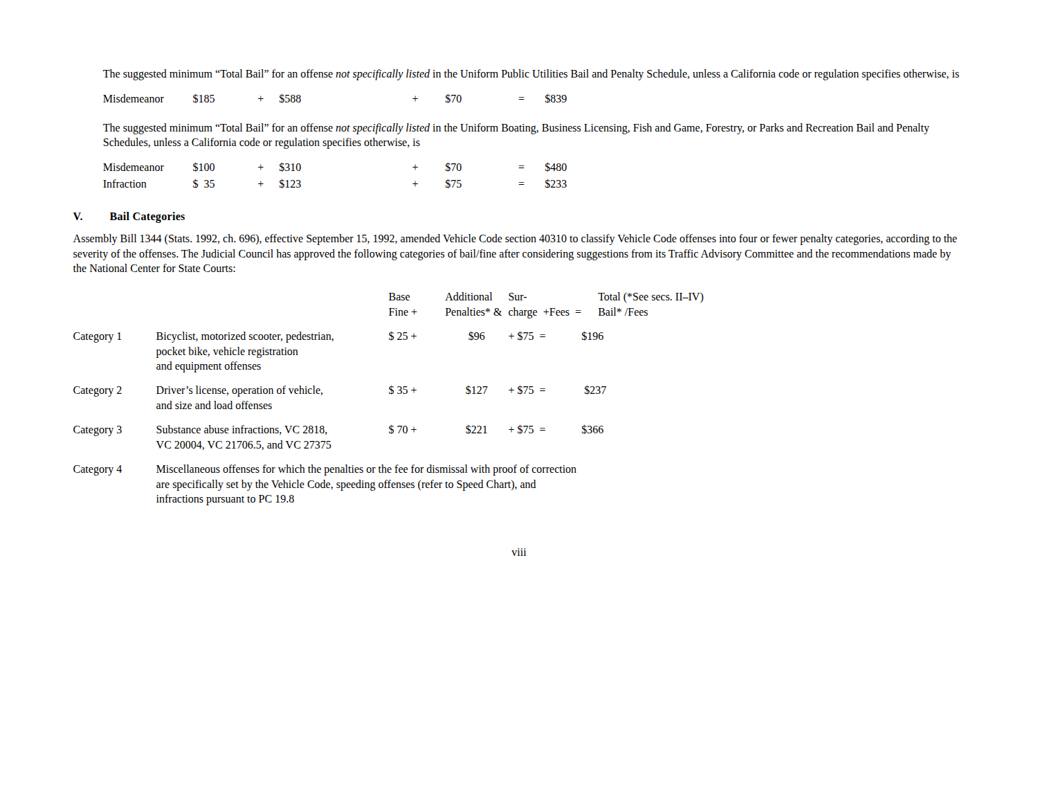The suggested minimum “Total Bail” for an offense not specifically listed in the Uniform Public Utilities Bail and Penalty Schedule, unless a California code or regulation specifies otherwise, is
| Misdemeanor | $185 | + | $588 | + | $70 | = | $839 |
The suggested minimum “Total Bail” for an offense not specifically listed in the Uniform Boating, Business Licensing, Fish and Game, Forestry, or Parks and Recreation Bail and Penalty Schedules, unless a California code or regulation specifies otherwise, is
| Misdemeanor | $100 | + | $310 | + | $70 | = | $480 |
| Infraction | $ 35 | + | $123 | + | $75 | = | $233 |
V. Bail Categories
Assembly Bill 1344 (Stats. 1992, ch. 696), effective September 15, 1992, amended Vehicle Code section 40310 to classify Vehicle Code offenses into four or fewer penalty categories, according to the severity of the offenses. The Judicial Council has approved the following categories of bail/fine after considering suggestions from its Traffic Advisory Committee and the recommendations made by the National Center for State Courts:
| | | Base Fine + | Additional Penalties* & | Sur- charge +Fees = | Total (*See secs. II–IV) Bail* /Fees |
| Category 1 | Bicyclist, motorized scooter, pedestrian, pocket bike, vehicle registration and equipment offenses | $ 25 + | $96 | + $75 = | $196 |
| Category 2 | Driver’s license, operation of vehicle, and size and load offenses | $ 35 + | $127 | + $75 = | $237 |
| Category 3 | Substance abuse infractions, VC 2818, VC 20004, VC 21706.5, and VC 27375 | $ 70 + | $221 | + $75 = | $366 |
| Category 4 | Miscellaneous offenses for which the penalties or the fee for dismissal with proof of correction are specifically set by the Vehicle Code, speeding offenses (refer to Speed Chart), and infractions pursuant to PC 19.8 |
viii